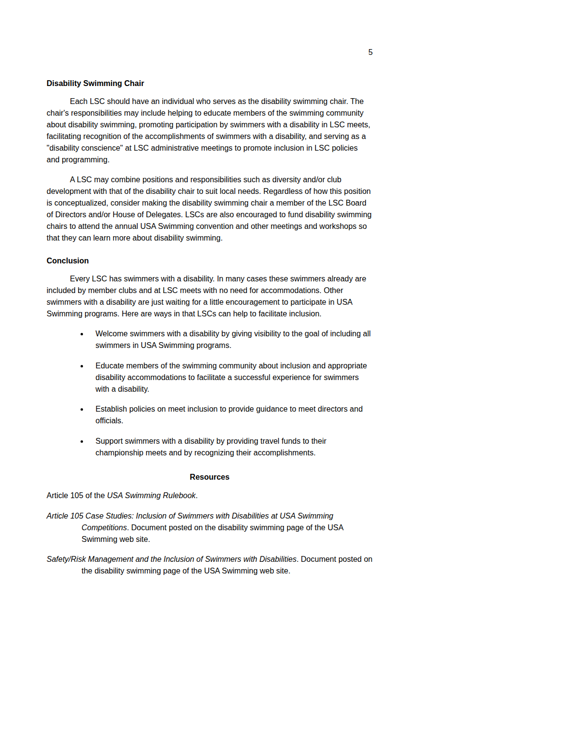5
Disability Swimming Chair
Each LSC should have an individual who serves as the disability swimming chair. The chair's responsibilities may include helping to educate members of the swimming community about disability swimming, promoting participation by swimmers with a disability in LSC meets, facilitating recognition of the accomplishments of swimmers with a disability, and serving as a "disability conscience" at LSC administrative meetings to promote inclusion in LSC policies and programming.
A LSC may combine positions and responsibilities such as diversity and/or club development with that of the disability chair to suit local needs. Regardless of how this position is conceptualized, consider making the disability swimming chair a member of the LSC Board of Directors and/or House of Delegates. LSCs are also encouraged to fund disability swimming chairs to attend the annual USA Swimming convention and other meetings and workshops so that they can learn more about disability swimming.
Conclusion
Every LSC has swimmers with a disability. In many cases these swimmers already are included by member clubs and at LSC meets with no need for accommodations. Other swimmers with a disability are just waiting for a little encouragement to participate in USA Swimming programs. Here are ways in that LSCs can help to facilitate inclusion.
Welcome swimmers with a disability by giving visibility to the goal of including all swimmers in USA Swimming programs.
Educate members of the swimming community about inclusion and appropriate disability accommodations to facilitate a successful experience for swimmers with a disability.
Establish policies on meet inclusion to provide guidance to meet directors and officials.
Support swimmers with a disability by providing travel funds to their championship meets and by recognizing their accomplishments.
Resources
Article 105 of the USA Swimming Rulebook.
Article 105 Case Studies: Inclusion of Swimmers with Disabilities at USA Swimming Competitions. Document posted on the disability swimming page of the USA Swimming web site.
Safety/Risk Management and the Inclusion of Swimmers with Disabilities. Document posted on the disability swimming page of the USA Swimming web site.